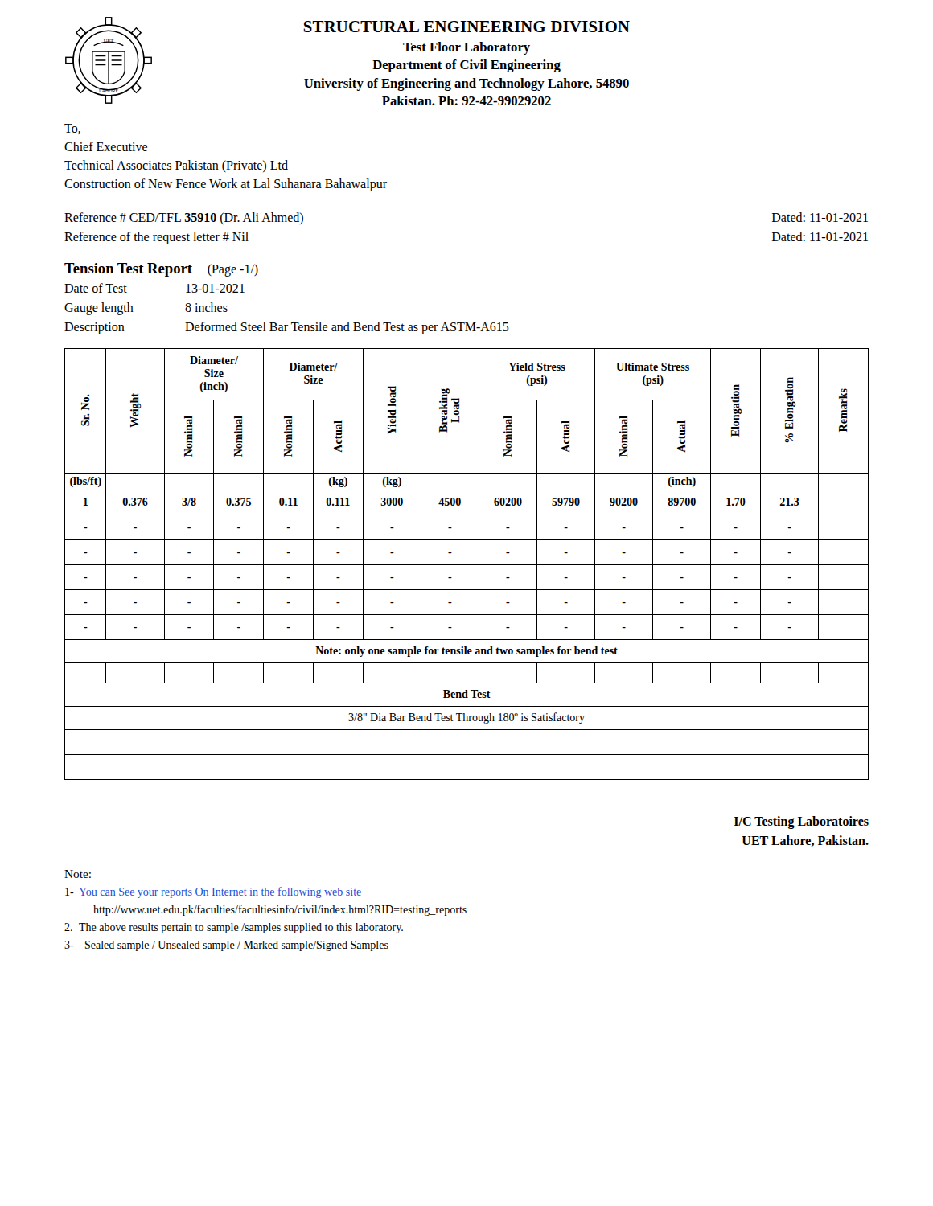UET Lahore Emblem UET LAHORE
STRUCTURAL ENGINEERING DIVISION
Test Floor Laboratory
Department of Civil Engineering
University of Engineering and Technology Lahore, 54890
Pakistan. Ph: 92-42-99029202
To,
Chief Executive
Technical Associates Pakistan (Private) Ltd
Construction of New Fence Work at Lal Suhanara Bahawalpur
Reference # CED/TFL 35910 (Dr. Ali Ahmed)
Dated: 11-01-2021
Reference of the request letter # Nil
Dated: 11-01-2021
Tension Test Report (Page -1/)
Date of Test
13-01-2021
Gauge length
8 inches
Description
Deformed Steel Bar Tensile and Bend Test as per ASTM-A615
| Sr. No. | Weight | Diameter/ Size (inch) | Diameter/ Size | Yield load | Breaking Load | Yield Stress (psi) | Ultimate Stress (psi) | Elongation | % Elongation | Remarks |
| --- | --- | --- | --- | --- | --- | --- | --- | --- | --- | --- |
| Nominal | Nominal | Nominal | Actual | Nominal | Actual | Nominal | Actual |
| (lbs/ft) | | | | | (kg) | (kg) | | | | | (inch) | | | |
| 1 | 0.376 | 3/8 | 0.375 | 0.11 | 0.111 | 3000 | 4500 | 60200 | 59790 | 90200 | 89700 | 1.70 | 21.3 | |
| - | - | - | - | - | - | - | - | - | - | - | - | - | - | |
| - | - | - | - | - | - | - | - | - | - | - | - | - | - | |
| - | - | - | - | - | - | - | - | - | - | - | - | - | - | |
| - | - | - | - | - | - | - | - | - | - | - | - | - | - | |
| - | - | - | - | - | - | - | - | - | - | - | - | - | - | |
| Note: only one sample for tensile and two samples for bend test |
| Bend Test |
| 3/8" Dia Bar Bend Test Through 180º is Satisfactory |
I/C Testing Laboratoires
UET Lahore, Pakistan.
Note:
1-You can See your reports On Internet in the following web site
http://www.uet.edu.pk/faculties/facultiesinfo/civil/index.html?RID=testing_reports
2. The above results pertain to sample /samples supplied to this laboratory.
3- Sealed sample / Unsealed sample / Marked sample/Signed Samples